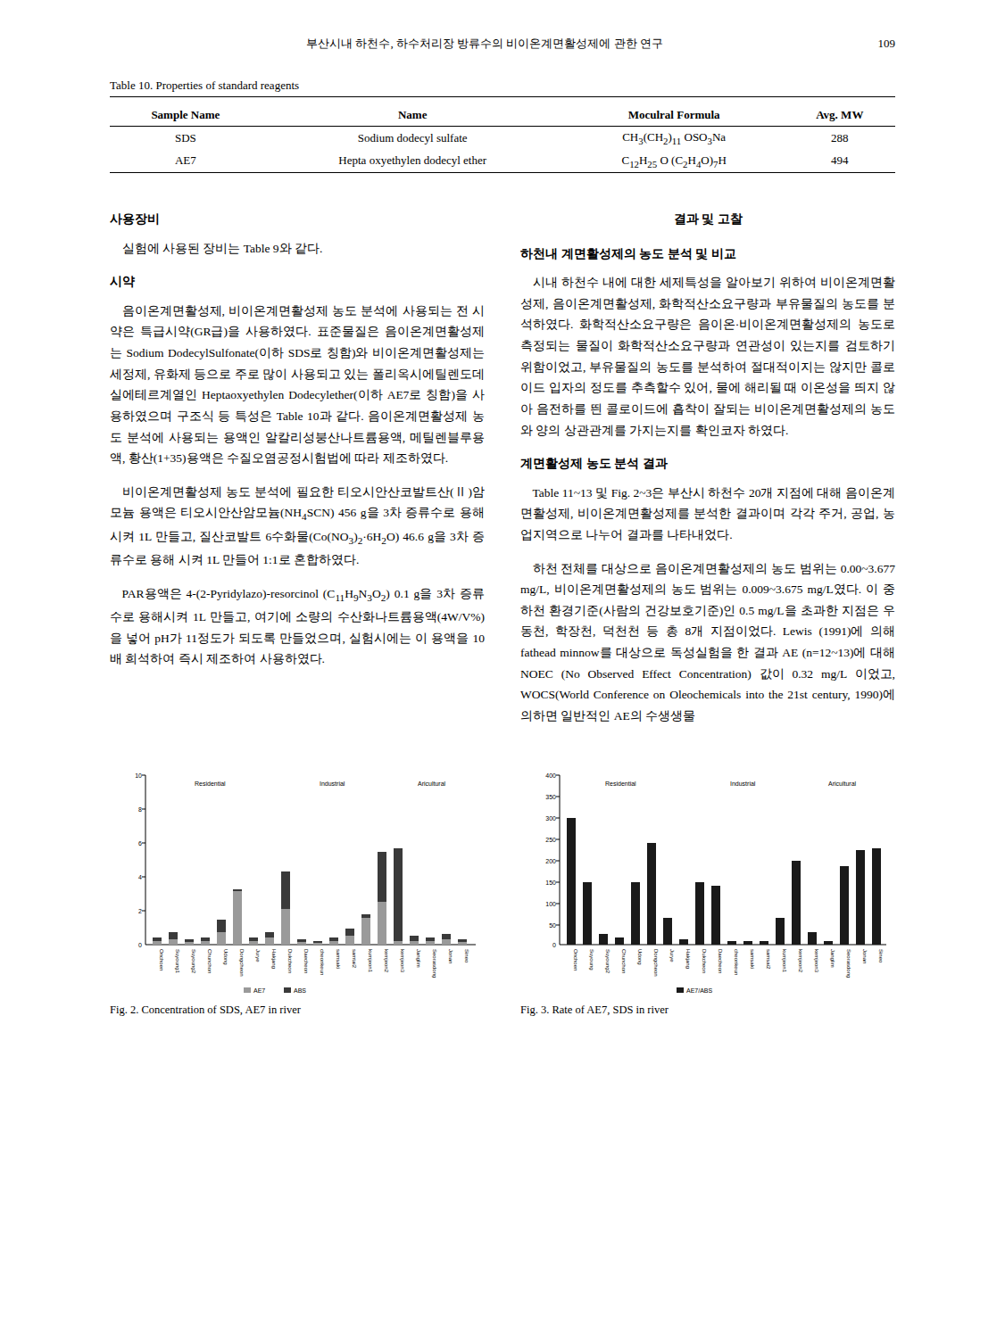부산시내 하천수, 하수처리장 방류수의 비이온계면활성제에 관한 연구
109
Table 10. Properties of standard reagents
| Sample Name | Name | Moculral Formula | Avg. MW |
| --- | --- | --- | --- |
| SDS | Sodium dodecyl sulfate | CH 3 (CH 2 ) 11 OSO 3 Na | 288 |
| AE7 | Hepta oxyethylen dodecyl ether | C 12 H 25 O (C 2 H 4 O) 7 H | 494 |
사용장비
실험에 사용된 장비는 Table 9와 같다.
시약
음이온계면활성제, 비이온계면활성제 농도 분석에 사용되는 전 시약은 특급시약(GR급)을 사용하였다. 표준물질은 음이온계면활성제는 Sodium DodecylSulfonate(이하 SDS로 칭함)와 비이온계면활성제는 세정제, 유화제 등으로 주로 많이 사용되고 있는 폴리옥시에틸렌도데실에테르계열인 Heptaoxyethylen Dodecylether(이하 AE7로 칭함)을 사용하였으며 구조식 등 특성은 Table 10과 같다. 음이온계면활성제 농도 분석에 사용되는 용액인 알칼리성붕산나트륨용액, 메틸렌블루용액, 황산(1+35)용액은 수질오염공정시험법에 따라 제조하였다.
비이온계면활성제 농도 분석에 필요한 티오시안산코발트산(Ⅱ)암모늄 용액은 티오시안산암모늄(NH4SCN) 456 g을 3차 증류수로 용해시켜 1L 만들고, 질산코발트 6수화물(Co(NO3)2·6H2O) 46.6 g을 3차 증류수로 용해 시켜 1L 만들어 1:1로 혼합하였다.
PAR용액은 4-(2-Pyridylazo)-resorcinol (C11H9N3O2) 0.1 g을 3차 증류수로 용해시켜 1L 만들고, 여기에 소량의 수산화나트륨용액(4W/V%)을 넣어 pH가 11정도가 되도록 만들었으며, 실험시에는 이 용액을 10배 희석하여 즉시 제조하여 사용하였다.
결과 및 고찰
하천내 계면활성제의 농도 분석 및 비교
시내 하천수 내에 대한 세제특성을 알아보기 위하여 비이온계면활성제, 음이온계면활성제, 화학적산소요구량과 부유물질의 농도를 분석하였다. 화학적산소요구량은 음이온·비이온계면활성제의 농도로 측정되는 물질이 화학적산소요구량과 연관성이 있는지를 검토하기 위함이었고, 부유물질의 농도를 분석하여 절대적이지는 않지만 콜로이드 입자의 정도를 추측할수 있어, 물에 해리될 때 이온성을 띄지 않아 음전하를 띈 콜로이드에 흡착이 잘되는 비이온계면활성제의 농도와 양의 상관관계를 가지는지를 확인코자 하였다.
계면활성제 농도 분석 결과
Table 11~13 및 Fig. 2~3은 부산시 하천수 20개 지점에 대해 음이온계면활성제, 비이온계면활성제를 분석한 결과이며 각각 주거, 공업, 농업지역으로 나누어 결과를 나타내었다.
하천 전체를 대상으로 음이온계면활성제의 농도 범위는 0.00~3.677 mg/L, 비이온계면활성제의 농도 범위는 0.009~3.675 mg/L였다. 이 중 하천 환경기준(사람의 건강보호기준)인 0.5 mg/L을 초과한 지점은 우동천, 학장천, 덕천천 등 총 8개 지점이었다. Lewis (1991)에 의해 fathead minnow를 대상으로 독성실험을 한 결과 AE (n=12~13)에 대해 NOEC (No Observed Effect Concentration) 값이 0.32 mg/L 이었고, WOCS(World Conference on Oleochemicals into the 21st century, 1990)에 의하면 일반적인 AE의 수생생물
10 8 6 4 2 0 Residential Industrial Aricultural Onchoen Suyoung1 Suyoung2 Chunchon Udong Dongcheon Jurye Hakjang Dukcheon Daecheon cheonkeun samsaki samtai2 kumjeon1 kemjeon2 kemjeon3 Janglim Seorasdong Jonan Sineo AE7 ABS
Fig. 2. Concentration of SDS, AE7 in river
400 350 300 250 200 150 100 50 0 Residential Industrial Aricultural Onchoen Suyoung Suyoung2 Chunchon Udong Dongcheon Jurye Hakjang Dukcheon Daecheon cheonkeun samsaki samsai2 kumjeon1 kemjeon2 kemjeon3 Janglim Seorasdong Jonan Sineo AE7/ABS
Fig. 3. Rate of AE7, SDS in river